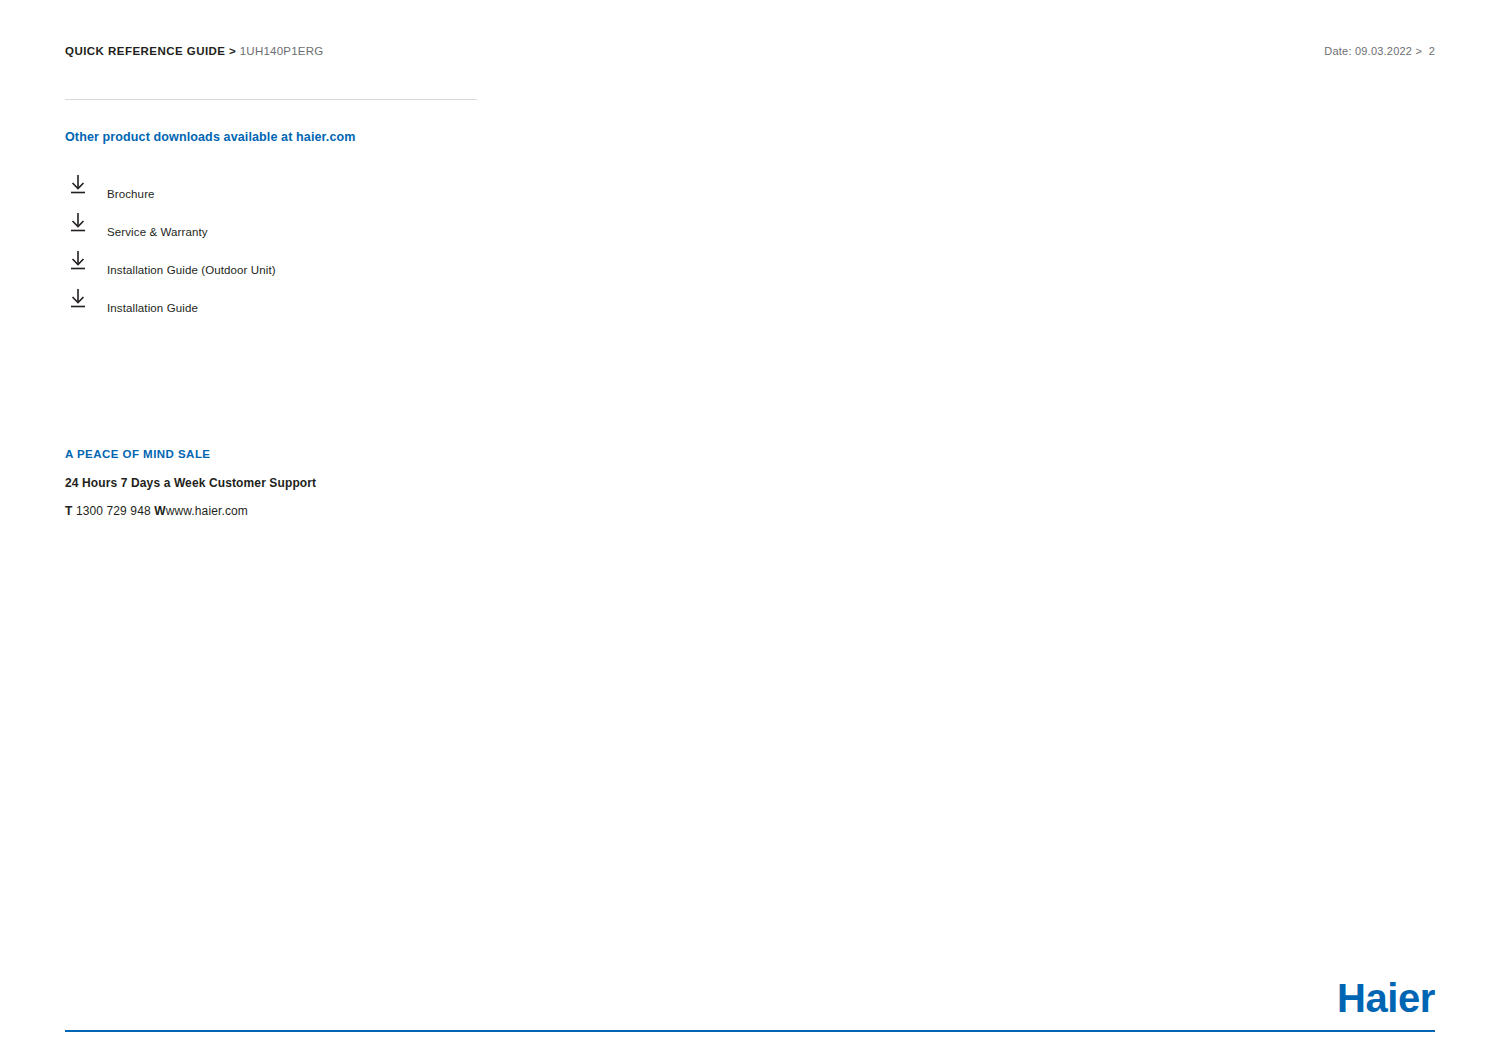QUICK REFERENCE GUIDE > 1UH140P1ERG
Date: 09.03.2022 > 2
Other product downloads available at haier.com
Brochure
Service & Warranty
Installation Guide (Outdoor Unit)
Installation Guide
A PEACE OF MIND SALE
24 Hours 7 Days a Week Customer Support
T 1300 729 948 Wwww.haier.com
Haier